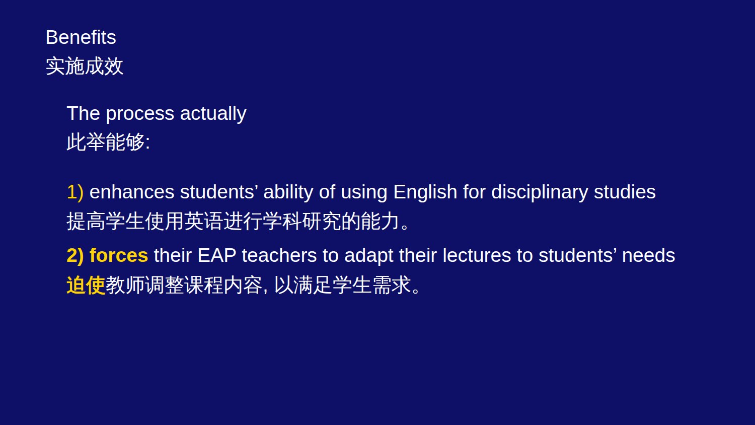Benefits
实施成效
The process actually
此举能够:
1) enhances students’ ability of using English for disciplinary studies
提高学生使用英语进行学科研究的能力。
2) forces their EAP teachers to adapt their lectures to students’ needs
迫使教师调整课程内容, 以满足学生需求。